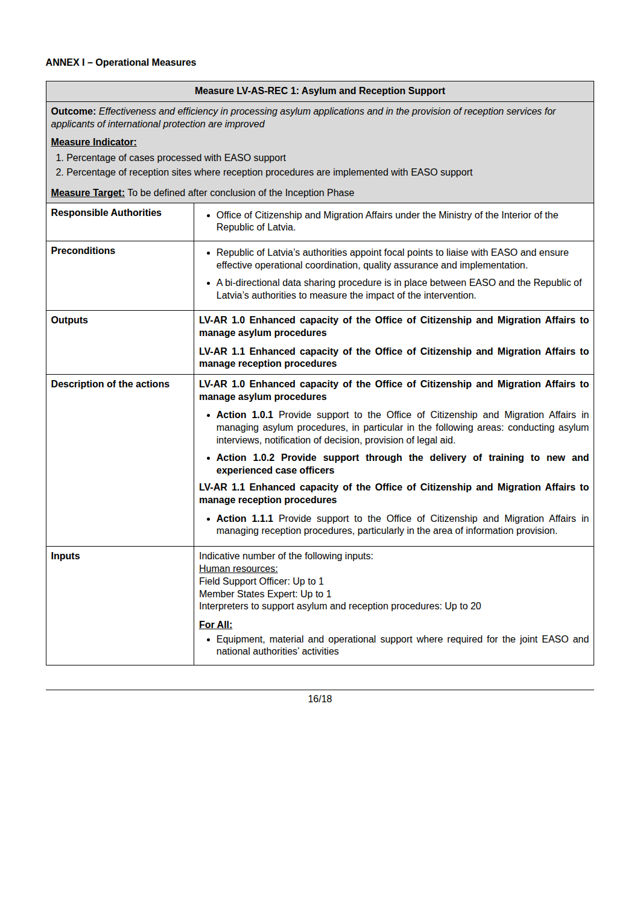ANNEX I – Operational Measures
| Measure LV-AS-REC 1: Asylum and Reception Support |
| Outcome: Effectiveness and efficiency in processing asylum applications and in the provision of reception services for applicants of international protection are improved Measure Indicator: Percentage of cases processed with EASO support Percentage of reception sites where reception procedures are implemented with EASO support Measure Target: To be defined after conclusion of the Inception Phase |
| Responsible Authorities | Office of Citizenship and Migration Affairs under the Ministry of the Interior of the Republic of Latvia. |
| Preconditions | Republic of Latvia’s authorities appoint focal points to liaise with EASO and ensure effective operational coordination, quality assurance and implementation. A bi-directional data sharing procedure is in place between EASO and the Republic of Latvia’s authorities to measure the impact of the intervention. |
| Outputs | LV-AR 1.0 Enhanced capacity of the Office of Citizenship and Migration Affairs to manage asylum procedures LV-AR 1.1 Enhanced capacity of the Office of Citizenship and Migration Affairs to manage reception procedures |
| Description of the actions | LV-AR 1.0 Enhanced capacity of the Office of Citizenship and Migration Affairs to manage asylum procedures Action 1.0.1 Provide support to the Office of Citizenship and Migration Affairs in managing asylum procedures, in particular in the following areas: conducting asylum interviews, notification of decision, provision of legal aid. Action 1.0.2 Provide support through the delivery of training to new and experienced case officers LV-AR 1.1 Enhanced capacity of the Office of Citizenship and Migration Affairs to manage reception procedures Action 1.1.1 Provide support to the Office of Citizenship and Migration Affairs in managing reception procedures, particularly in the area of information provision. |
| Inputs | Indicative number of the following inputs: Human resources: Field Support Officer: Up to 1 Member States Expert: Up to 1 Interpreters to support asylum and reception procedures: Up to 20 For All: Equipment, material and operational support where required for the joint EASO and national authorities’ activities |
16/18